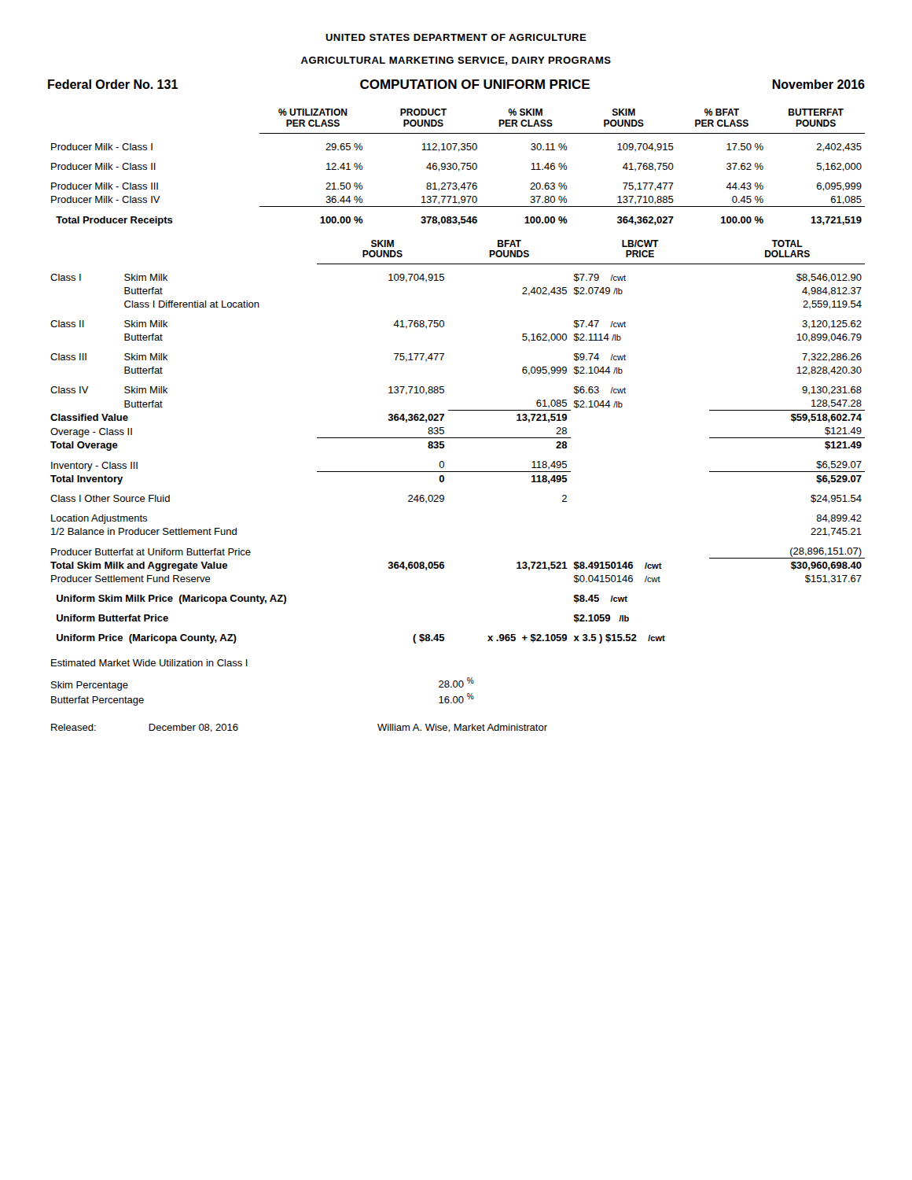UNITED STATES DEPARTMENT OF AGRICULTURE
AGRICULTURAL MARKETING SERVICE, DAIRY PROGRAMS
Federal Order No. 131
COMPUTATION OF UNIFORM PRICE
November 2016
| | % UTILIZATION PER CLASS | PRODUCT POUNDS | % SKIM PER CLASS | SKIM POUNDS | % BFAT PER CLASS | BUTTERFAT POUNDS |
| Producer Milk - Class I | 29.65 % | 112,107,350 | 30.11 % | 109,704,915 | 17.50 % | 2,402,435 |
| Producer Milk - Class II | 12.41 % | 46,930,750 | 11.46 % | 41,768,750 | 37.62 % | 5,162,000 |
| Producer Milk - Class III | 21.50 % | 81,273,476 | 20.63 % | 75,177,477 | 44.43 % | 6,095,999 |
| Producer Milk - Class IV | 36.44 % | 137,771,970 | 37.80 % | 137,710,885 | 0.45 % | 61,085 |
| Total Producer Receipts | 100.00 % | 378,083,546 | 100.00 % | 364,362,027 | 100.00 % | 13,721,519 |
| | SKIM POUNDS | BFAT POUNDS | LB/CWT PRICE | TOTAL DOLLARS |
| Class I | Skim Milk | 109,704,915 | | $7.79 /cwt | $8,546,012.90 |
| | Butterfat | | 2,402,435 | $2.0749 /lb | 4,984,812.37 |
| | Class I Differential at Location | | | | 2,559,119.54 |
| Class II | Skim Milk | 41,768,750 | | $7.47 /cwt | 3,120,125.62 |
| | Butterfat | | 5,162,000 | $2.1114 /lb | 10,899,046.79 |
| Class III | Skim Milk | 75,177,477 | | $9.74 /cwt | 7,322,286.26 |
| | Butterfat | | 6,095,999 | $2.1044 /lb | 12,828,420.30 |
| Class IV | Skim Milk | 137,710,885 | | $6.63 /cwt | 9,130,231.68 |
| | Butterfat | | 61,085 | $2.1044 /lb | 128,547.28 |
| Classified Value | 364,362,027 | 13,721,519 | | $59,518,602.74 |
| Overage - Class II | 835 | 28 | | $121.49 |
| Total Overage | 835 | 28 | | $121.49 |
| Inventory - Class III | 0 | 118,495 | | $6,529.07 |
| Total Inventory | 0 | 118,495 | | $6,529.07 |
| Class I Other Source Fluid | 246,029 | 2 | | $24,951.54 |
| Location Adjustments | | | | 84,899.42 |
| 1/2 Balance in Producer Settlement Fund | | | | 221,745.21 |
| Producer Butterfat at Uniform Butterfat Price | | | | (28,896,151.07) |
| Total Skim Milk and Aggregate Value | 364,608,056 | 13,721,521 | $8.49150146 /cwt | $30,960,698.40 |
| Producer Settlement Fund Reserve | | | $0.04150146 /cwt | $151,317.67 |
| Uniform Skim Milk Price (Maricopa County, AZ) | | | $8.45 /cwt | |
| Uniform Butterfat Price | | | $2.1059 /lb | |
| Uniform Price (Maricopa County, AZ) | ( $8.45 | x .965 + $2.1059 | x 3.5 ) $15.52 /cwt | |
| Estimated Market Wide Utilization in Class I | | |
| Skim Percentage | 28.00 % | |
| Butterfat Percentage | 16.00 % | |
| Released: | December 08, 2016 | William A. Wise, Market Administrator |